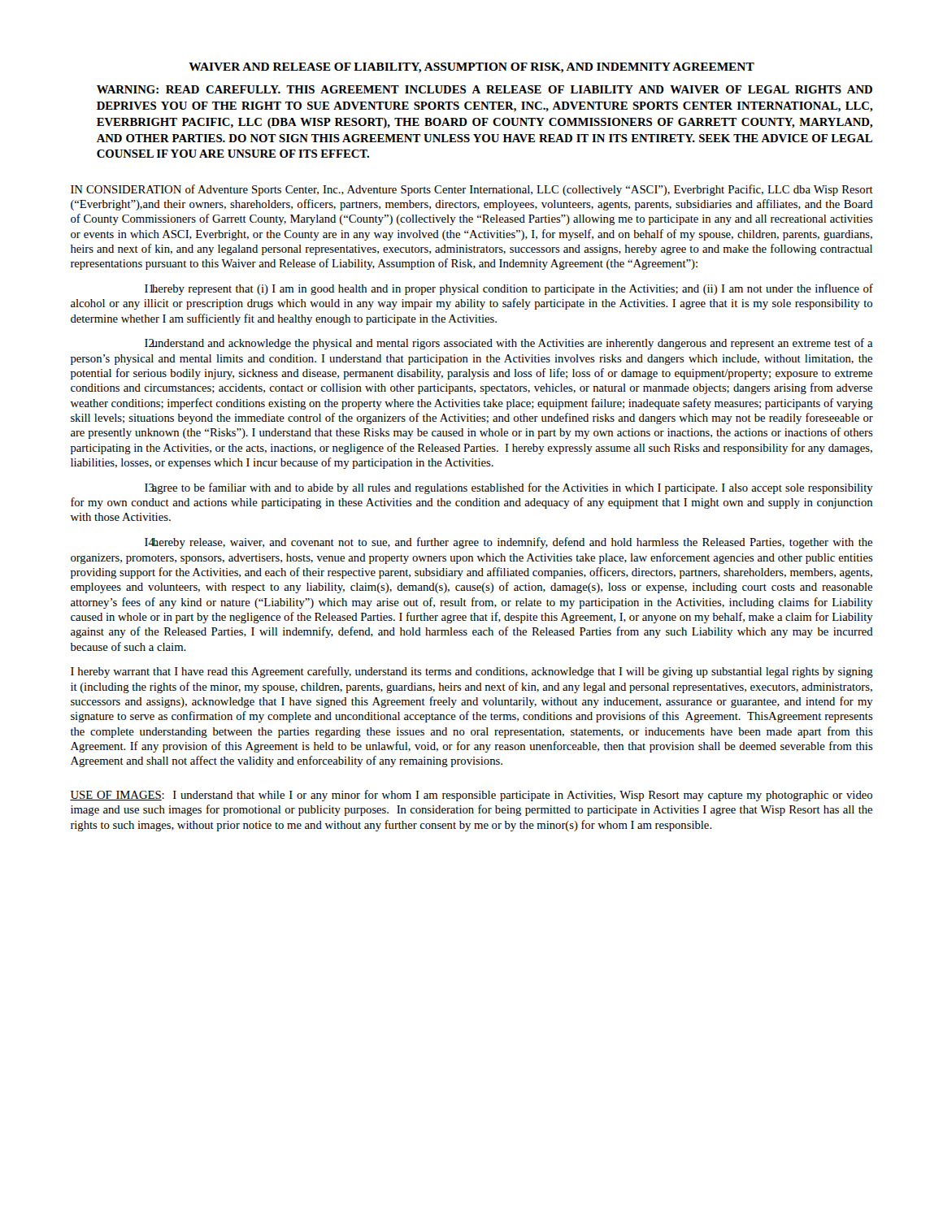WAIVER AND RELEASE OF LIABILITY, ASSUMPTION OF RISK, AND INDEMNITY AGREEMENT
Warning: Read carefully. This agreement includes a release of liability and waiver of legal rights and deprives you of the right to sue Adventure Sports Center, Inc., Adventure Sports Center International, LLC, Everbright Pacific, LLC (dba Wisp Resort), the Board of County Commissioners of Garrett County, Maryland, and other parties. Do not sign this agreement unless you have read it in its entirety. Seek the advice of legal counsel if you are unsure of its effect.
IN CONSIDERATION of Adventure Sports Center, Inc., Adventure Sports Center International, LLC (collectively “ASCI”), Everbright Pacific, LLC dba Wisp Resort (“Everbright”),and their owners, shareholders, officers, partners, members, directors, employees, volunteers, agents, parents, subsidiaries and affiliates, and the Board of County Commissioners of Garrett County, Maryland (“County”) (collectively the “Released Parties”) allowing me to participate in any and all recreational activities or events in which ASCI, Everbright, or the County are in any way involved (the “Activities”), I, for myself, and on behalf of my spouse, children, parents, guardians, heirs and next of kin, and any legaland personal representatives, executors, administrators, successors and assigns, hereby agree to and make the following contractual representations pursuant to this Waiver and Release of Liability, Assumption of Risk, and Indemnity Agreement (the “Agreement”):
1. I hereby represent that (i) I am in good health and in proper physical condition to participate in the Activities; and (ii) I am not under the influence of alcohol or any illicit or prescription drugs which would in any way impair my ability to safely participate in the Activities. I agree that it is my sole responsibility to determine whether I am sufficiently fit and healthy enough to participate in the Activities.
2. I understand and acknowledge the physical and mental rigors associated with the Activities are inherently dangerous and represent an extreme test of a person’s physical and mental limits and condition. I understand that participation in the Activities involves risks and dangers which include, without limitation, the potential for serious bodily injury, sickness and disease, permanent disability, paralysis and loss of life; loss of or damage to equipment/property; exposure to extreme conditions and circumstances; accidents, contact or collision with other participants, spectators, vehicles, or natural or manmade objects; dangers arising from adverse weather conditions; imperfect conditions existing on the property where the Activities take place; equipment failure; inadequate safety measures; participants of varying skill levels; situations beyond the immediate control of the organizers of the Activities; and other undefined risks and dangers which may not be readily foreseeable or are presently unknown (the “Risks”). I understand that these Risks may be caused in whole or in part by my own actions or inactions, the actions or inactions of others participating in the Activities, or the acts, inactions, or negligence of the Released Parties. I hereby expressly assume all such Risks and responsibility for any damages, liabilities, losses, or expenses which I incur because of my participation in the Activities.
3. I agree to be familiar with and to abide by all rules and regulations established for the Activities in which I participate. I also accept sole responsibility for my own conduct and actions while participating in these Activities and the condition and adequacy of any equipment that I might own and supply in conjunction with those Activities.
4. I hereby release, waiver, and covenant not to sue, and further agree to indemnify, defend and hold harmless the Released Parties, together with the organizers, promoters, sponsors, advertisers, hosts, venue and property owners upon which the Activities take place, law enforcement agencies and other public entities providing support for the Activities, and each of their respective parent, subsidiary and affiliated companies, officers, directors, partners, shareholders, members, agents, employees and volunteers, with respect to any liability, claim(s), demand(s), cause(s) of action, damage(s), loss or expense, including court costs and reasonable attorney’s fees of any kind or nature (“Liability”) which may arise out of, result from, or relate to my participation in the Activities, including claims for Liability caused in whole or in part by the negligence of the Released Parties. I further agree that if, despite this Agreement, I, or anyone on my behalf, make a claim for Liability against any of the Released Parties, I will indemnify, defend, and hold harmless each of the Released Parties from any such Liability which any may be incurred because of such a claim.
I hereby warrant that I have read this Agreement carefully, understand its terms and conditions, acknowledge that I will be giving up substantial legal rights by signing it (including the rights of the minor, my spouse, children, parents, guardians, heirs and next of kin, and any legal and personal representatives, executors, administrators, successors and assigns), acknowledge that I have signed this Agreement freely and voluntarily, without any inducement, assurance or guarantee, and intend for my signature to serve as confirmation of my complete and unconditional acceptance of the terms, conditions and provisions of this Agreement. ThisAgreement represents the complete understanding between the parties regarding these issues and no oral representation, statements, or inducements have been made apart from this Agreement. If any provision of this Agreement is held to be unlawful, void, or for any reason unenforceable, then that provision shall be deemed severable from this Agreement and shall not affect the validity and enforceability of any remaining provisions.
USE OF IMAGES: I understand that while I or any minor for whom I am responsible participate in Activities, Wisp Resort may capture my photographic or video image and use such images for promotional or publicity purposes. In consideration for being permitted to participate in Activities I agree that Wisp Resort has all the rights to such images, without prior notice to me and without any further consent by me or by the minor(s) for whom I am responsible.